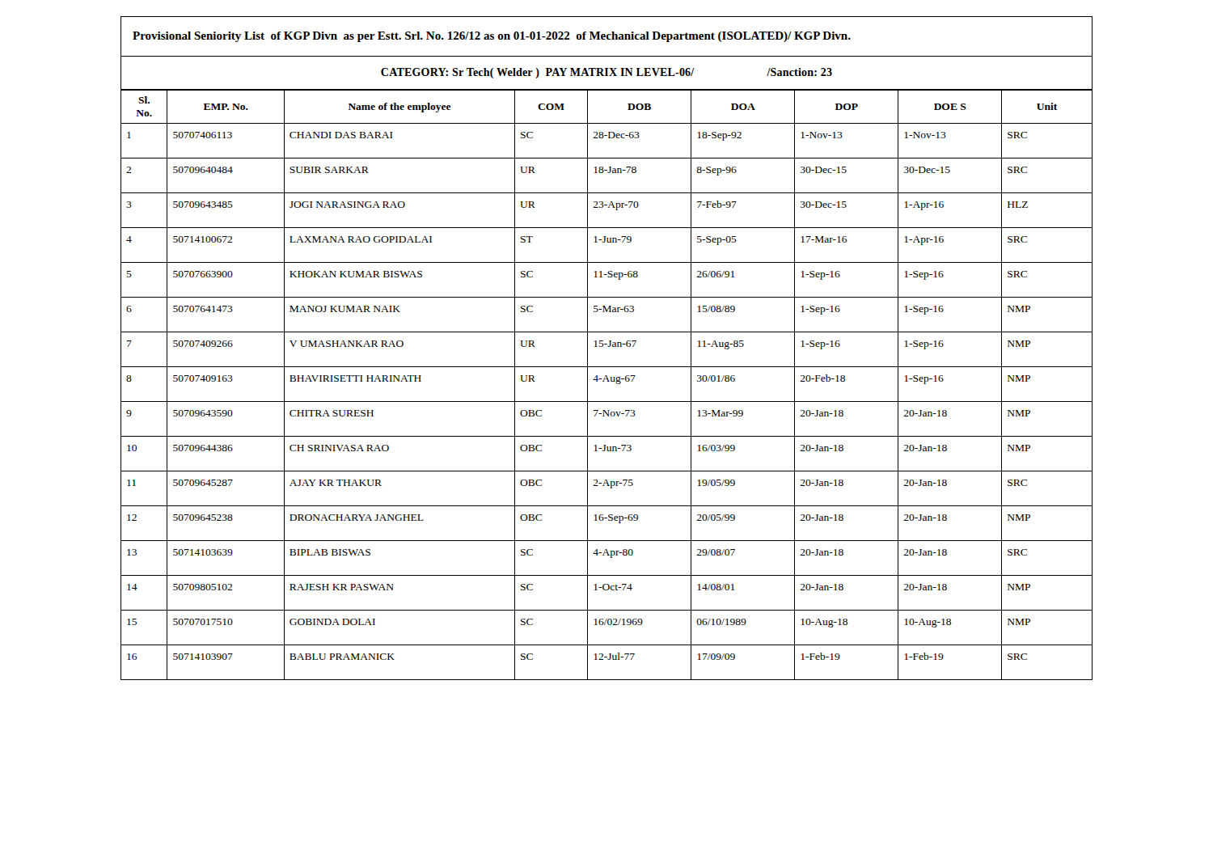Provisional Seniority List of KGP Divn as per Estt. Srl. No. 126/12 as on 01-01-2022 of Mechanical Department (ISOLATED)/ KGP Divn.
CATEGORY: Sr Tech( Welder ) PAY MATRIX IN LEVEL-06//Sanction: 23
| Sl. No. | EMP. No. | Name of the employee | COM | DOB | DOA | DOP | DOE S | Unit |
| --- | --- | --- | --- | --- | --- | --- | --- | --- |
| 1 | 50707406113 | CHANDI DAS BARAI | SC | 28-Dec-63 | 18-Sep-92 | 1-Nov-13 | 1-Nov-13 | SRC |
| 2 | 50709640484 | SUBIR SARKAR | UR | 18-Jan-78 | 8-Sep-96 | 30-Dec-15 | 30-Dec-15 | SRC |
| 3 | 50709643485 | JOGI NARASINGA RAO | UR | 23-Apr-70 | 7-Feb-97 | 30-Dec-15 | 1-Apr-16 | HLZ |
| 4 | 50714100672 | LAXMANA RAO GOPIDALAI | ST | 1-Jun-79 | 5-Sep-05 | 17-Mar-16 | 1-Apr-16 | SRC |
| 5 | 50707663900 | KHOKAN KUMAR BISWAS | SC | 11-Sep-68 | 26/06/91 | 1-Sep-16 | 1-Sep-16 | SRC |
| 6 | 50707641473 | MANOJ KUMAR NAIK | SC | 5-Mar-63 | 15/08/89 | 1-Sep-16 | 1-Sep-16 | NMP |
| 7 | 50707409266 | V UMASHANKAR RAO | UR | 15-Jan-67 | 11-Aug-85 | 1-Sep-16 | 1-Sep-16 | NMP |
| 8 | 50707409163 | BHAVIRISETTI HARINATH | UR | 4-Aug-67 | 30/01/86 | 20-Feb-18 | 1-Sep-16 | NMP |
| 9 | 50709643590 | CHITRA SURESH | OBC | 7-Nov-73 | 13-Mar-99 | 20-Jan-18 | 20-Jan-18 | NMP |
| 10 | 50709644386 | CH SRINIVASA RAO | OBC | 1-Jun-73 | 16/03/99 | 20-Jan-18 | 20-Jan-18 | NMP |
| 11 | 50709645287 | AJAY KR THAKUR | OBC | 2-Apr-75 | 19/05/99 | 20-Jan-18 | 20-Jan-18 | SRC |
| 12 | 50709645238 | DRONACHARYA JANGHEL | OBC | 16-Sep-69 | 20/05/99 | 20-Jan-18 | 20-Jan-18 | NMP |
| 13 | 50714103639 | BIPLAB BISWAS | SC | 4-Apr-80 | 29/08/07 | 20-Jan-18 | 20-Jan-18 | SRC |
| 14 | 50709805102 | RAJESH KR PASWAN | SC | 1-Oct-74 | 14/08/01 | 20-Jan-18 | 20-Jan-18 | NMP |
| 15 | 50707017510 | GOBINDA DOLAI | SC | 16/02/1969 | 06/10/1989 | 10-Aug-18 | 10-Aug-18 | NMP |
| 16 | 50714103907 | BABLU PRAMANICK | SC | 12-Jul-77 | 17/09/09 | 1-Feb-19 | 1-Feb-19 | SRC |